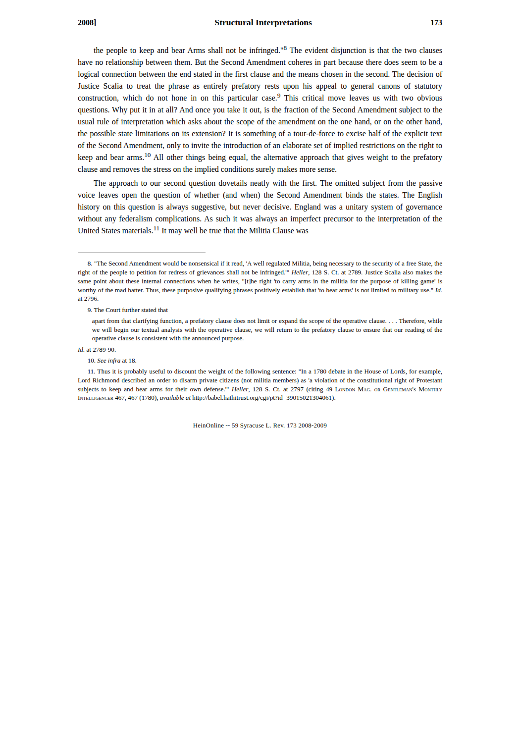2008] Structural Interpretations 173
the people to keep and bear Arms shall not be infringed."8 The evident disjunction is that the two clauses have no relationship between them. But the Second Amendment coheres in part because there does seem to be a logical connection between the end stated in the first clause and the means chosen in the second. The decision of Justice Scalia to treat the phrase as entirely prefatory rests upon his appeal to general canons of statutory construction, which do not hone in on this particular case.9 This critical move leaves us with two obvious questions. Why put it in at all? And once you take it out, is the fraction of the Second Amendment subject to the usual rule of interpretation which asks about the scope of the amendment on the one hand, or on the other hand, the possible state limitations on its extension? It is something of a tour-de-force to excise half of the explicit text of the Second Amendment, only to invite the introduction of an elaborate set of implied restrictions on the right to keep and bear arms.10 All other things being equal, the alternative approach that gives weight to the prefatory clause and removes the stress on the implied conditions surely makes more sense.
The approach to our second question dovetails neatly with the first. The omitted subject from the passive voice leaves open the question of whether (and when) the Second Amendment binds the states. The English history on this question is always suggestive, but never decisive. England was a unitary system of governance without any federalism complications. As such it was always an imperfect precursor to the interpretation of the United States materials.11 It may well be true that the Militia Clause was
8. "The Second Amendment would be nonsensical if it read, 'A well regulated Militia, being necessary to the security of a free State, the right of the people to petition for redress of grievances shall not be infringed.'" Heller, 128 S. Ct. at 2789. Justice Scalia also makes the same point about these internal connections when he writes, "[t]he right 'to carry arms in the militia for the purpose of killing game' is worthy of the mad hatter. Thus, these purposive qualifying phrases positively establish that 'to bear arms' is not limited to military use." Id. at 2796.
9. The Court further stated that
apart from that clarifying function, a prefatory clause does not limit or expand the scope of the operative clause. . . . Therefore, while we will begin our textual analysis with the operative clause, we will return to the prefatory clause to ensure that our reading of the operative clause is consistent with the announced purpose.
Id. at 2789-90.
10. See infra at 18.
11. Thus it is probably useful to discount the weight of the following sentence: "In a 1780 debate in the House of Lords, for example, Lord Richmond described an order to disarm private citizens (not militia members) as 'a violation of the constitutional right of Protestant subjects to keep and bear arms for their own defense.'" Heller, 128 S. Ct. at 2797 (citing 49 London Mag. or Gentleman's Monthly Intelligencer 467, 467 (1780), available at http://babel.hathitrust.org/cgi/pt?id=39015021304061).
HeinOnline -- 59 Syracuse L. Rev. 173 2008-2009